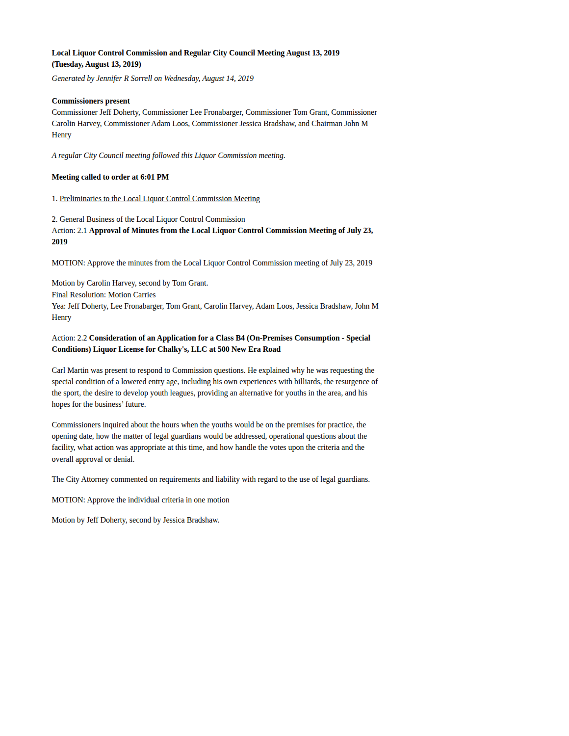Local Liquor Control Commission and Regular City Council Meeting August 13, 2019
(Tuesday, August 13, 2019)
Generated by Jennifer R Sorrell on Wednesday, August 14, 2019
Commissioners present
Commissioner Jeff Doherty, Commissioner Lee Fronabarger, Commissioner Tom Grant, Commissioner Carolin Harvey, Commissioner Adam Loos, Commissioner Jessica Bradshaw, and Chairman John M Henry
A regular City Council meeting followed this Liquor Commission meeting.
Meeting called to order at 6:01 PM
1. Preliminaries to the Local Liquor Control Commission Meeting
2. General Business of the Local Liquor Control Commission
Action: 2.1 Approval of Minutes from the Local Liquor Control Commission Meeting of July 23, 2019
MOTION: Approve the minutes from the Local Liquor Control Commission meeting of July 23, 2019
Motion by Carolin Harvey, second by Tom Grant.
Final Resolution: Motion Carries
Yea: Jeff Doherty, Lee Fronabarger, Tom Grant, Carolin Harvey, Adam Loos, Jessica Bradshaw, John M Henry
Action: 2.2 Consideration of an Application for a Class B4 (On-Premises Consumption - Special Conditions) Liquor License for Chalky's, LLC at 500 New Era Road
Carl Martin was present to respond to Commission questions. He explained why he was requesting the special condition of a lowered entry age, including his own experiences with billiards, the resurgence of the sport, the desire to develop youth leagues, providing an alternative for youths in the area, and his hopes for the business’ future.
Commissioners inquired about the hours when the youths would be on the premises for practice, the opening date, how the matter of legal guardians would be addressed, operational questions about the facility, what action was appropriate at this time, and how handle the votes upon the criteria and the overall approval or denial.
The City Attorney commented on requirements and liability with regard to the use of legal guardians.
MOTION: Approve the individual criteria in one motion
Motion by Jeff Doherty, second by Jessica Bradshaw.